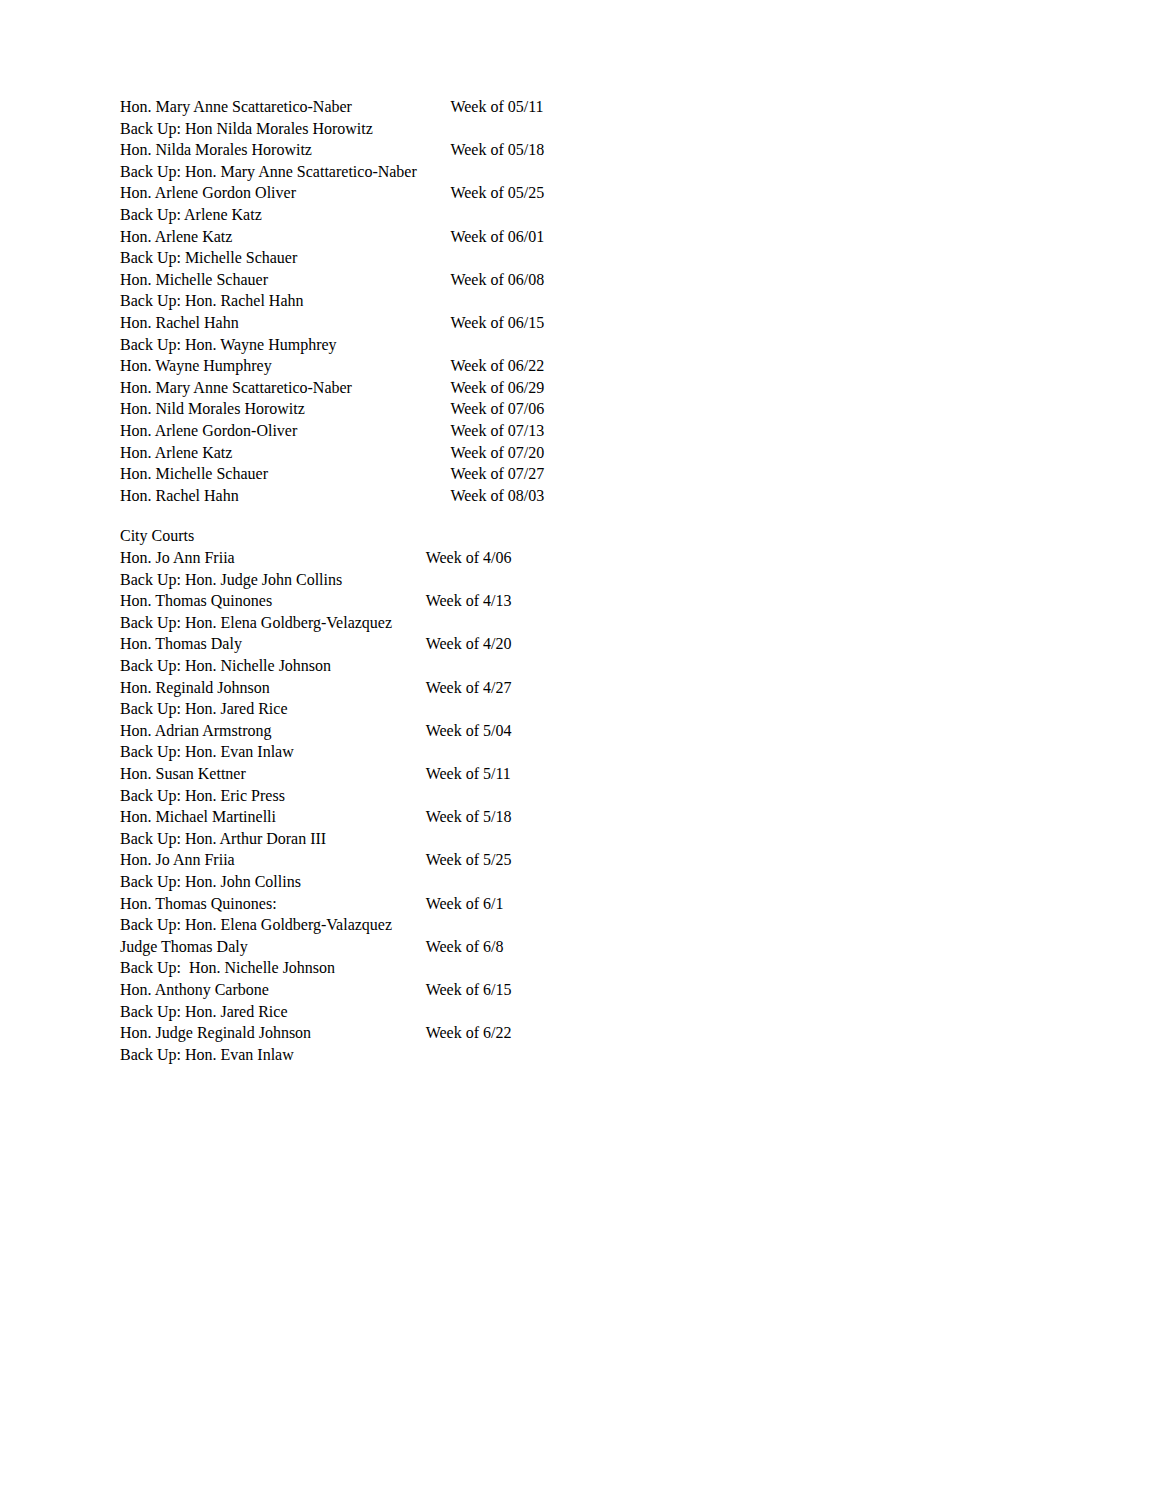| Hon. Mary Anne Scattaretico-Naber | Week of 05/11 |
| Back Up: Hon Nilda Morales Horowitz | |
| Hon. Nilda Morales Horowitz | Week of 05/18 |
| Back Up: Hon. Mary Anne Scattaretico-Naber | |
| Hon. Arlene Gordon Oliver | Week of 05/25 |
| Back Up: Arlene Katz | |
| Hon. Arlene Katz | Week of 06/01 |
| Back Up: Michelle Schauer | |
| Hon. Michelle Schauer | Week of 06/08 |
| Back Up: Hon. Rachel Hahn | |
| Hon. Rachel Hahn | Week of 06/15 |
| Back Up: Hon. Wayne Humphrey | |
| Hon. Wayne Humphrey | Week of 06/22 |
| Hon. Mary Anne Scattaretico-Naber | Week of 06/29 |
| Hon. Nild Morales Horowitz | Week of 07/06 |
| Hon. Arlene Gordon-Oliver | Week of 07/13 |
| Hon. Arlene Katz | Week of 07/20 |
| Hon. Michelle Schauer | Week of 07/27 |
| Hon. Rachel Hahn | Week of 08/03 |
City Courts
| Hon. Jo Ann Friia | Week of 4/06 |
| Back Up: Hon. Judge John Collins | |
| Hon. Thomas Quinones | Week of 4/13 |
| Back Up: Hon. Elena Goldberg-Velazquez | |
| Hon. Thomas Daly | Week of 4/20 |
| Back Up: Hon. Nichelle Johnson | |
| Hon. Reginald Johnson | Week of 4/27 |
| Back Up: Hon. Jared Rice | |
| Hon. Adrian Armstrong | Week of 5/04 |
| Back Up: Hon. Evan Inlaw | |
| Hon. Susan Kettner | Week of 5/11 |
| Back Up: Hon. Eric Press | |
| Hon. Michael Martinelli | Week of 5/18 |
| Back Up: Hon. Arthur Doran III | |
| Hon. Jo Ann Friia | Week of 5/25 |
| Back Up: Hon. John Collins | |
| Hon. Thomas Quinones: | Week of 6/1 |
| Back Up: Hon. Elena Goldberg-Valazquez | |
| Judge Thomas Daly | Week of 6/8 |
| Back Up: Hon. Nichelle Johnson | |
| Hon. Anthony Carbone | Week of 6/15 |
| Back Up: Hon. Jared Rice | |
| Hon. Judge Reginald Johnson | Week of 6/22 |
| Back Up: Hon. Evan Inlaw | |